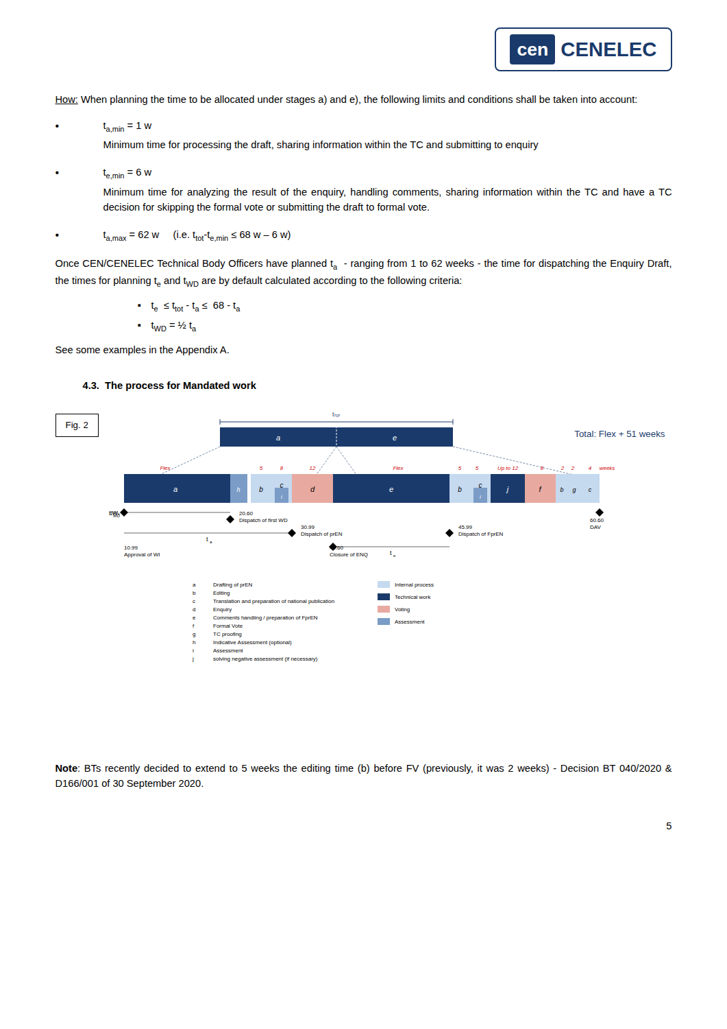cen CENELEC
How: When planning the time to be allocated under stages a) and e), the following limits and conditions shall be taken into account:
ta,min = 1 w Minimum time for processing the draft, sharing information within the TC and submitting to enquiry
te,min = 6 w Minimum time for analyzing the result of the enquiry, handling comments, sharing information within the TC and have a TC decision for skipping the formal vote or submitting the draft to formal vote.
ta,max = 62 w (i.e. ttot-te,min ≤ 68 w – 6 w)
Once CEN/CENELEC Technical Body Officers have planned ta - ranging from 1 to 62 weeks - the time for dispatching the Enquiry Draft, the times for planning te and tWD are by default calculated according to the following criteria:
te ≤ ttot - ta ≤ 68 - ta
tWD = ½ ta
See some examples in the Appendix A.
4.3. The process for Mandated work
Fig. 2
Total: Flex + 51 weeks
tₜₒₜ a e Flex 5 8 12 Flex 5 5 Up to 12 8 2 2 4 weeks a h b c i d e b c i j f b g c 20.60 Dispatch of first WD 30.99 Dispatch of prEN 45.99 Dispatch of FprEN 60.60 DAV 10.99 Approval of WI 40.60 Closure of ENQ t₩ₖ t WD t a t e a Drafting of prEN b Editing c Translation and preparation of national publication d Enquiry e Comments handling / preparation of FprEN f Formal Vote g TC proofing h Indicative Assessment (optional) i Assessment j solving negative assessment (if necessary) Internal process Technical work Voting Assessment
Note: BTs recently decided to extend to 5 weeks the editing time (b) before FV (previously, it was 2 weeks) - Decision BT 040/2020 & D166/001 of 30 September 2020.
5